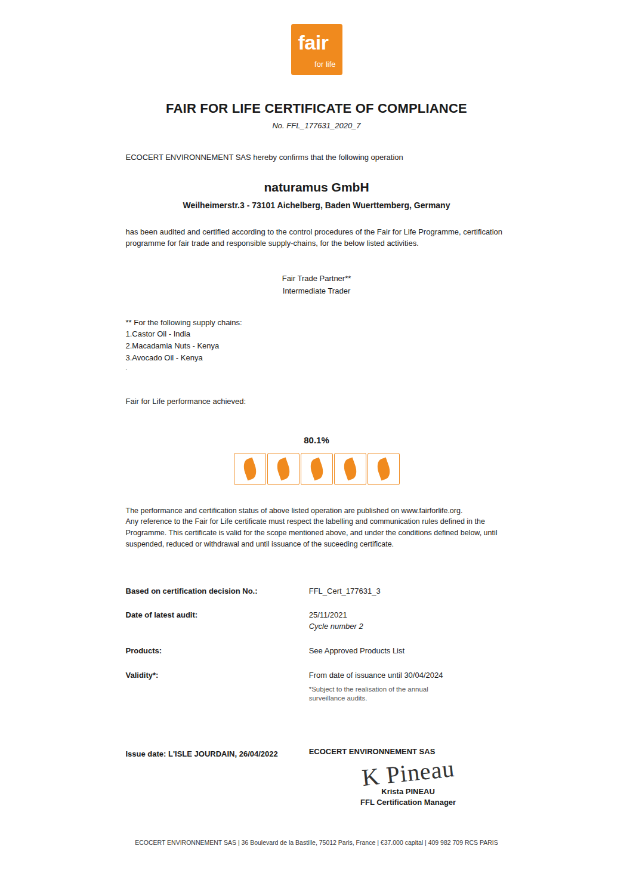fair for life
FAIR FOR LIFE CERTIFICATE OF COMPLIANCE
No. FFL_177631_2020_7
ECOCERT ENVIRONNEMENT SAS hereby confirms that the following operation
naturamus GmbH
Weilheimerstr.3 - 73101 Aichelberg, Baden Wuerttemberg, Germany
has been audited and certified according to the control procedures of the Fair for Life Programme, certification programme for fair trade and responsible supply-chains, for the below listed activities.
Fair Trade Partner**
Intermediate Trader
** For the following supply chains:
1.Castor Oil - India
2.Macadamia Nuts - Kenya
3.Avocado Oil - Kenya
.
Fair for Life performance achieved:
80.1%
The performance and certification status of above listed operation are published on www.fairforlife.org.
Any reference to the Fair for Life certificate must respect the labelling and communication rules defined in the Programme. This certificate is valid for the scope mentioned above, and under the conditions defined below, until suspended, reduced or withdrawal and until issuance of the suceeding certificate.
| Based on certification decision No.: | FFL_Cert_177631_3 |
| Date of latest audit: | 25/11/2021 Cycle number 2 |
| Products: | See Approved Products List |
| Validity*: | From date of issuance until 30/04/2024 *Subject to the realisation of the annual surveillance audits. |
Issue date: L'ISLE JOURDAIN, 26/04/2022
ECOCERT ENVIRONNEMENT SAS
K Pineau
Krista PINEAU
FFL Certification Manager
ECOCERT ENVIRONNEMENT SAS | 36 Boulevard de la Bastille, 75012 Paris, France | €37.000 capital | 409 982 709 RCS PARIS